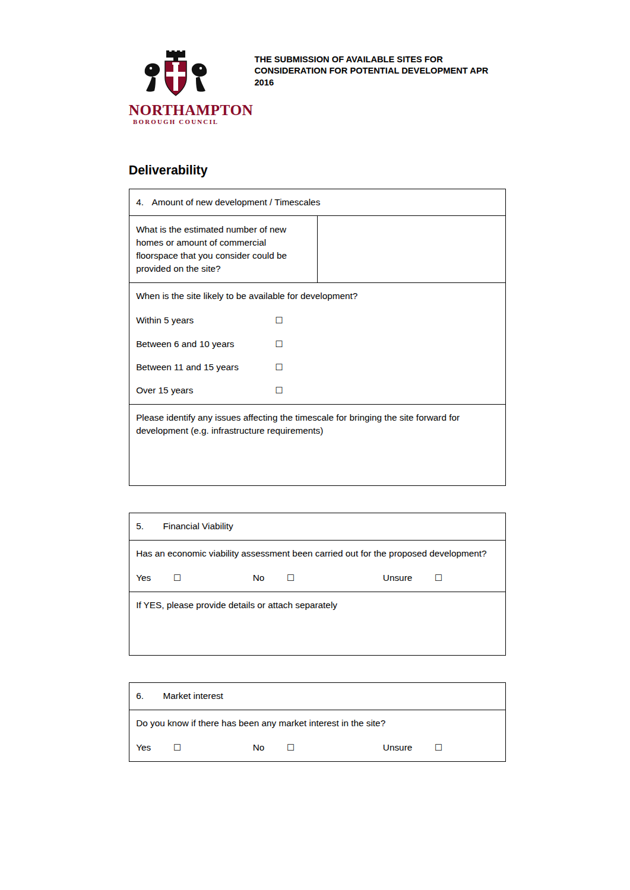NORTHAMPTON
BOROUGH COUNCIL
THE SUBMISSION OF AVAILABLE SITES FOR CONSIDERATION FOR POTENTIAL DEVELOPMENT APR 2016
Deliverability
| 4. Amount of new development / Timescales |
| --- |
| What is the estimated number of new homes or amount of commercial floorspace that you consider could be provided on the site? | |
| When is the site likely to be available for development? Within 5 years ☐ Between 6 and 10 years ☐ Between 11 and 15 years ☐ Over 15 years ☐ |
| Please identify any issues affecting the timescale for bringing the site forward for development (e.g. infrastructure requirements) |
| 5. Financial Viability |
| --- |
| Has an economic viability assessment been carried out for the proposed development? Yes ☐ No ☐ Unsure ☐ |
| If YES, please provide details or attach separately |
| 6. Market interest |
| --- |
| Do you know if there has been any market interest in the site? Yes ☐ No ☐ Unsure ☐ |